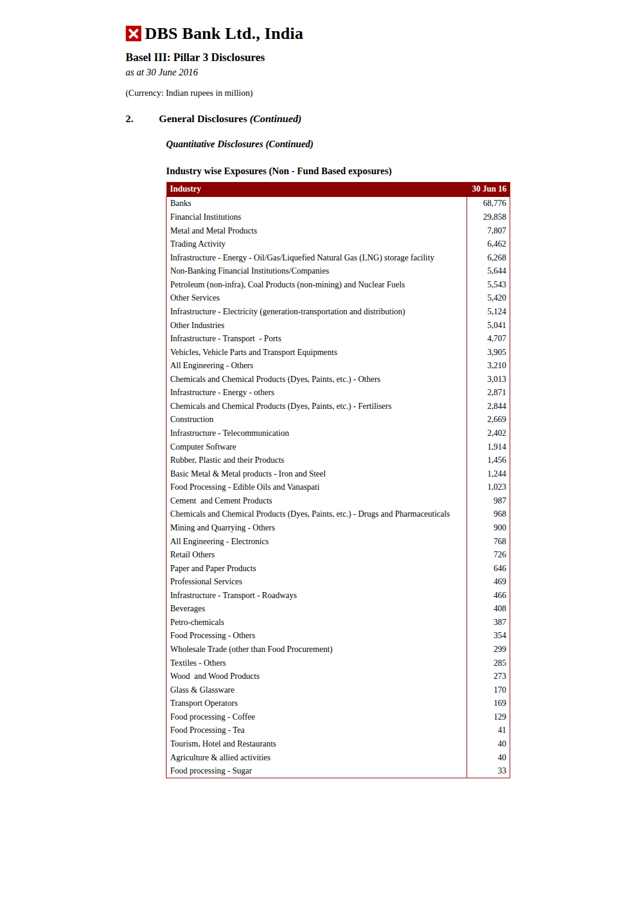DBS Bank Ltd., India
Basel III: Pillar 3 Disclosures
as at 30 June 2016
(Currency: Indian rupees in million)
2.
General Disclosures (Continued)
Quantitative Disclosures (Continued)
Industry wise Exposures (Non - Fund Based exposures)
| Industry | 30 Jun 16 |
| --- | --- |
| Banks | 68,776 |
| Financial Institutions | 29,858 |
| Metal and Metal Products | 7,807 |
| Trading Activity | 6,462 |
| Infrastructure - Energy - Oil/Gas/Liquefied Natural Gas (LNG) storage facility | 6,268 |
| Non-Banking Financial Institutions/Companies | 5,644 |
| Petroleum (non-infra), Coal Products (non-mining) and Nuclear Fuels | 5,543 |
| Other Services | 5,420 |
| Infrastructure - Electricity (generation-transportation and distribution) | 5,124 |
| Other Industries | 5,041 |
| Infrastructure - Transport - Ports | 4,707 |
| Vehicles, Vehicle Parts and Transport Equipments | 3,905 |
| All Engineering - Others | 3,210 |
| Chemicals and Chemical Products (Dyes, Paints, etc.) - Others | 3,013 |
| Infrastructure - Energy - others | 2,871 |
| Chemicals and Chemical Products (Dyes, Paints, etc.) - Fertilisers | 2,844 |
| Construction | 2,669 |
| Infrastructure - Telecommunication | 2,402 |
| Computer Software | 1,914 |
| Rubber, Plastic and their Products | 1,456 |
| Basic Metal & Metal products - Iron and Steel | 1,244 |
| Food Processing - Edible Oils and Vanaspati | 1,023 |
| Cement and Cement Products | 987 |
| Chemicals and Chemical Products (Dyes, Paints, etc.) - Drugs and Pharmaceuticals | 968 |
| Mining and Quarrying - Others | 900 |
| All Engineering - Electronics | 768 |
| Retail Others | 726 |
| Paper and Paper Products | 646 |
| Professional Services | 469 |
| Infrastructure - Transport - Roadways | 466 |
| Beverages | 408 |
| Petro-chemicals | 387 |
| Food Processing - Others | 354 |
| Wholesale Trade (other than Food Procurement) | 299 |
| Textiles - Others | 285 |
| Wood and Wood Products | 273 |
| Glass & Glassware | 170 |
| Transport Operators | 169 |
| Food processing - Coffee | 129 |
| Food Processing - Tea | 41 |
| Tourism, Hotel and Restaurants | 40 |
| Agriculture & allied activities | 40 |
| Food processing - Sugar | 33 |